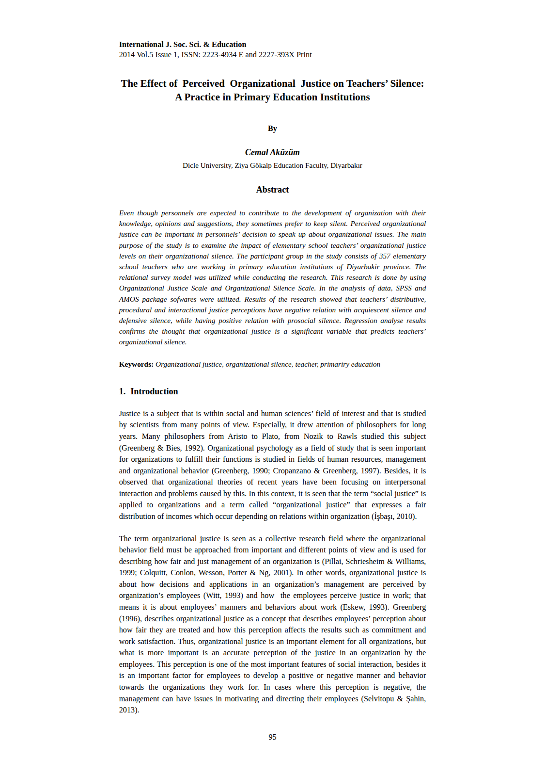International J. Soc. Sci. & Education
2014 Vol.5 Issue 1, ISSN: 2223-4934 E and 2227-393X Print
The Effect of Perceived Organizational Justice on Teachers’ Silence:
A Practice in Primary Education Institutions
By
Cemal Aküzüm
Dicle University, Ziya Gökalp Education Faculty, Diyarbakır
Abstract
Even though personnels are expected to contribute to the development of organization with their knowledge, opinions and suggestions, they sometimes prefer to keep silent. Perceived organizational justice can be important in personnels’ decision to speak up about organizational issues. The main purpose of the study is to examine the impact of elementary school teachers’ organizational justice levels on their organizational silence. The participant group in the study consists of 357 elementary school teachers who are working in primary education institutions of Diyarbakir province. The relational survey model was utilized while conducting the research. This research is done by using Organizational Justice Scale and Organizational Silence Scale. In the analysis of data, SPSS and AMOS package sofwares were utilized. Results of the research showed that teachers’ distributive, procedural and interactional justice perceptions have negative relation with acquiescent silence and defensive silence, while having positive relation with prosocial silence. Regression analyse results confirms the thought that organizational justice is a significant variable that predicts teachers’ organizational silence.
Keywords: Organizational justice, organizational silence, teacher, primariry education
1. Introduction
Justice is a subject that is within social and human sciences’ field of interest and that is studied by scientists from many points of view. Especially, it drew attention of philosophers for long years. Many philosophers from Aristo to Plato, from Nozik to Rawls studied this subject (Greenberg & Bies, 1992). Organizational psychology as a field of study that is seen important for organizations to fulfill their functions is studied in fields of human resources, management and organizational behavior (Greenberg, 1990; Cropanzano & Greenberg, 1997). Besides, it is observed that organizational theories of recent years have been focusing on interpersonal interaction and problems caused by this. In this context, it is seen that the term “social justice” is applied to organizations and a term called “organizational justice” that expresses a fair distribution of incomes which occur depending on relations within organization (İşbaşı, 2010).
The term organizational justice is seen as a collective research field where the organizational behavior field must be approached from important and different points of view and is used for describing how fair and just management of an organization is (Pillai, Schriesheim & Williams, 1999; Colquitt, Conlon, Wesson, Porter & Ng, 2001). In other words, organizational justice is about how decisions and applications in an organization’s management are perceived by organization’s employees (Witt, 1993) and how the employees perceive justice in work; that means it is about employees’ manners and behaviors about work (Eskew, 1993). Greenberg (1996), describes organizational justice as a concept that describes employees’ perception about how fair they are treated and how this perception affects the results such as commitment and work satisfaction. Thus, organizational justice is an important element for all organizations, but what is more important is an accurate perception of the justice in an organization by the employees. This perception is one of the most important features of social interaction, besides it is an important factor for employees to develop a positive or negative manner and behavior towards the organizations they work for. In cases where this perception is negative, the management can have issues in motivating and directing their employees (Selvitopu & Şahin, 2013).
95